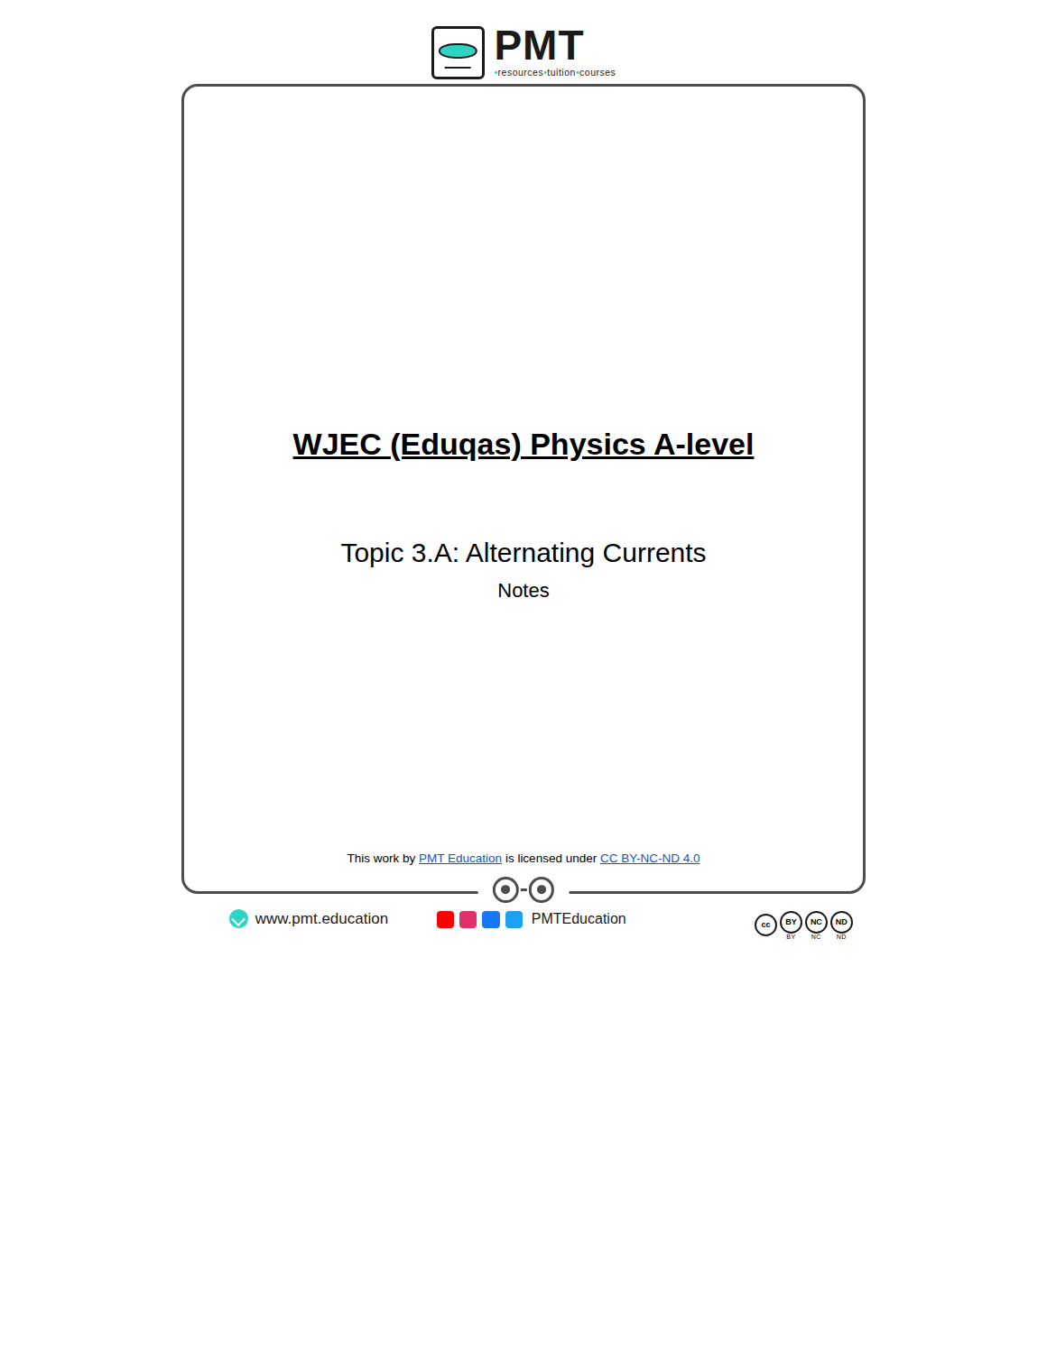PMT
•resources•tuition•courses
WJEC (Eduqas) Physics A-level
Topic 3.A: Alternating Currents
Notes
This work by PMT Education is licensed under CC BY-NC-ND 4.0
www.pmt.education
PMTEducation
cc
BY BY
NC NC
ND ND